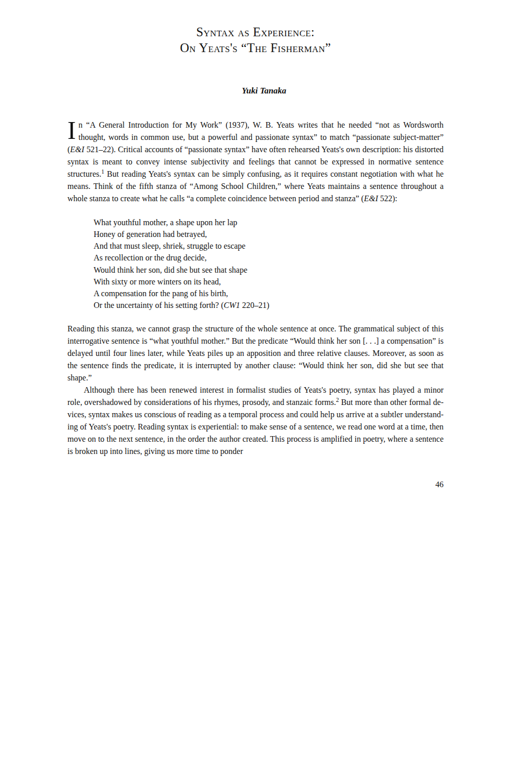Syntax as Experience: On Yeats's “The Fisherman”
Yuki Tanaka
In “A General Introduction for My Work” (1937), W. B. Yeats writes that he needed “not as Wordsworth thought, words in common use, but a powerful and passionate syntax” to match “passionate subject-matter” (E&I 521–22). Critical accounts of “passionate syntax” have often rehearsed Yeats's own description: his distorted syntax is meant to convey intense subjectivity and feelings that cannot be expressed in normative sentence structures.1 But reading Yeats's syntax can be simply confusing, as it requires constant negotiation with what he means. Think of the fifth stanza of “Among School Children,” where Yeats maintains a sentence throughout a whole stanza to create what he calls “a complete coincidence between period and stanza” (E&I 522):
What youthful mother, a shape upon her lap Honey of generation had betrayed, And that must sleep, shriek, struggle to escape As recollection or the drug decide, Would think her son, did she but see that shape With sixty or more winters on its head, A compensation for the pang of his birth, Or the uncertainty of his setting forth? (CW1 220–21)
Reading this stanza, we cannot grasp the structure of the whole sentence at once. The grammatical subject of this interrogative sentence is “what youthful mother.” But the predicate “Would think her son [. . .] a compensation” is delayed until four lines later, while Yeats piles up an apposition and three relative clauses. Moreover, as soon as the sentence finds the predicate, it is interrupted by another clause: “Would think her son, did she but see that shape.”
Although there has been renewed interest in formalist studies of Yeats's poetry, syntax has played a minor role, overshadowed by considerations of his rhymes, prosody, and stanzaic forms.2 But more than other formal devices, syntax makes us conscious of reading as a temporal process and could help us arrive at a subtler understanding of Yeats's poetry. Reading syntax is experiential: to make sense of a sentence, we read one word at a time, then move on to the next sentence, in the order the author created. This process is amplified in poetry, where a sentence is broken up into lines, giving us more time to ponder
46